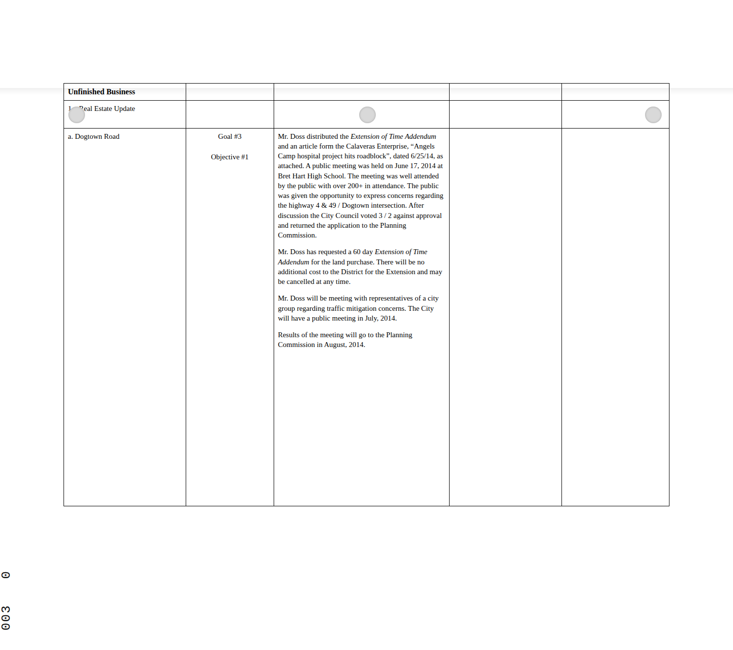| Unfinished Business | | | | |
| 1. Real Estate Update | | | | |
| a. Dogtown Road | Goal #3 Objective #1 | Mr. Doss distributed the Extension of Time Addendum and an article form the Calaveras Enterprise, “Angels Camp hospital project hits roadblock”, dated 6/25/14, as attached. A public meeting was held on June 17, 2014 at Bret Hart High School. The meeting was well attended by the public with over 200+ in attendance. The public was given the opportunity to express concerns regarding the highway 4 & 49 / Dogtown intersection. After discussion the City Council voted 3 / 2 against approval and returned the application to the Planning Commission. Mr. Doss has requested a 60 day Extension of Time Addendum for the land purchase. There will be no additional cost to the District for the Extension and may be cancelled at any time. Mr. Doss will be meeting with representatives of a city group regarding traffic mitigation concerns. The City will have a public meeting in July, 2014. Results of the meeting will go to the Planning Commission in August, 2014. | | |
003 0